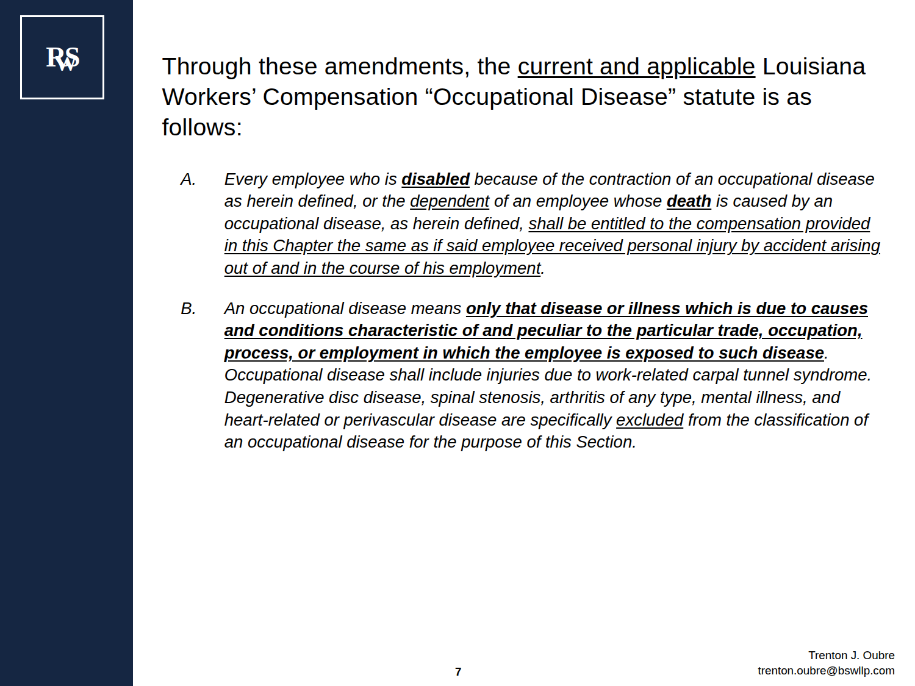RWS
Through these amendments, the current and applicable Louisiana Workers’ Compensation “Occupational Disease” statute is as follows:
Every employee who is disabled because of the contraction of an occupational disease as herein defined, or the dependent of an employee whose death is caused by an occupational disease, as herein defined, shall be entitled to the compensation provided in this Chapter the same as if said employee received personal injury by accident arising out of and in the course of his employment.
An occupational disease means only that disease or illness which is due to causes and conditions characteristic of and peculiar to the particular trade, occupation, process, or employment in which the employee is exposed to such disease. Occupational disease shall include injuries due to work-related carpal tunnel syndrome. Degenerative disc disease, spinal stenosis, arthritis of any type, mental illness, and heart-related or perivascular disease are specifically excluded from the classification of an occupational disease for the purpose of this Section.
7
Trenton J. Oubre
trenton.oubre@bswllp.com